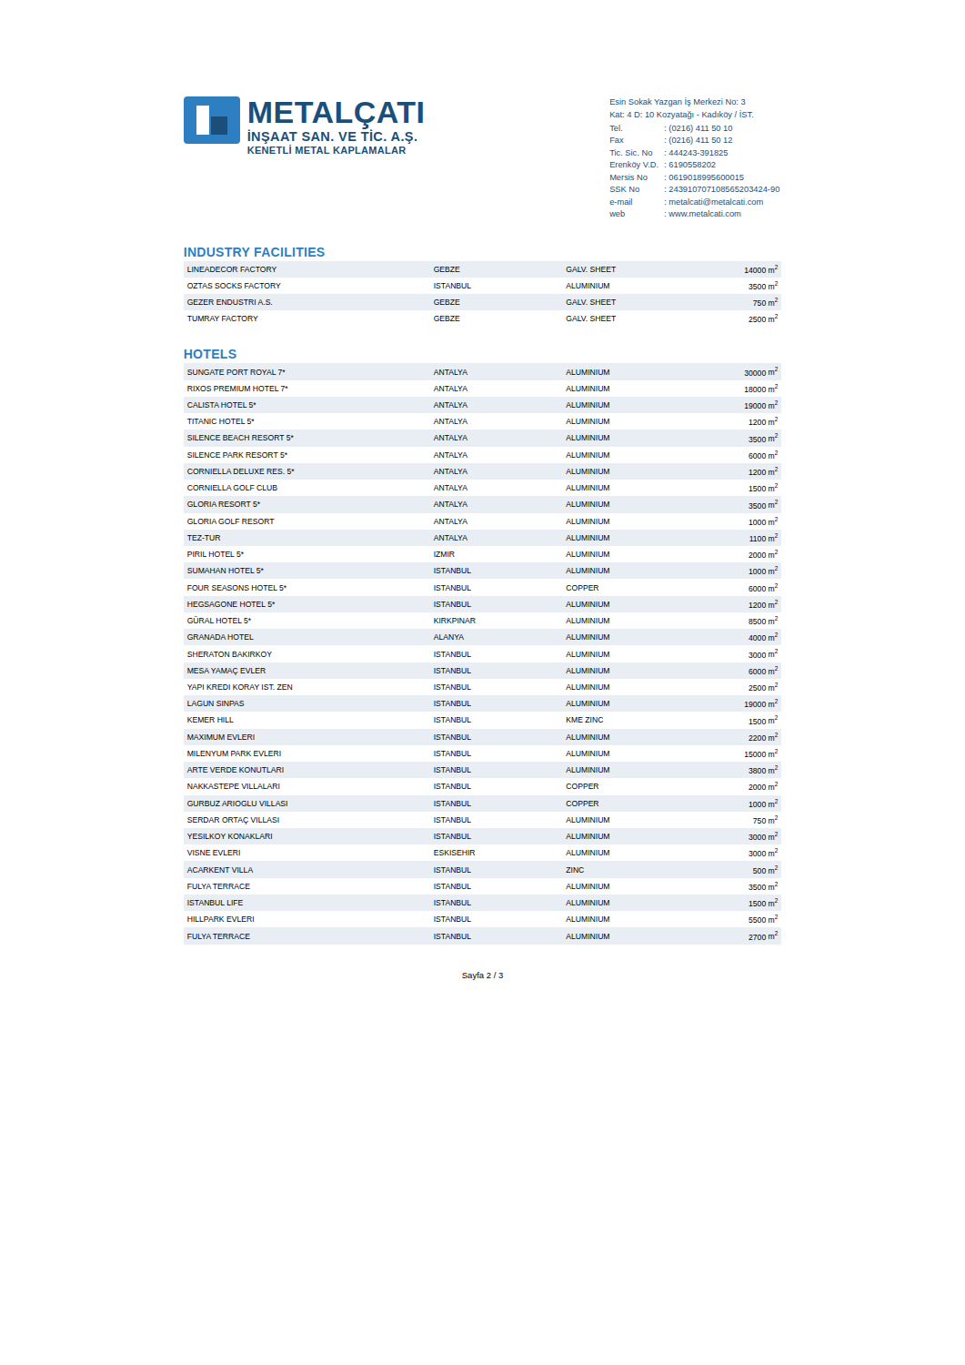METALÇATI
İNŞAAT SAN. VE TİC. A.Ş.
KENETLİ METAL KAPLAMALAR
Esin Sokak Yazgan İş Merkezi No: 3
Kat: 4 D: 10 Kozyatağı - Kadıköy / İST.
| Tel. | : (0216) 411 50 10 |
| Fax | : (0216) 411 50 12 |
| Tic. Sic. No | : 444243-391825 |
| Erenköy V.D. | : 6190558202 |
| Mersis No | : 0619018995600015 |
| SSK No | : 243910707108565203424-90 |
| e-mail | : metalcati@metalcati.com |
| web | : www.metalcati.com |
INDUSTRY FACILITIES
| LINEADECOR FACTORY | GEBZE | GALV. SHEET | 14000 m 2 |
| OZTAS SOCKS FACTORY | ISTANBUL | ALUMINIUM | 3500 m 2 |
| GEZER ENDUSTRI A.S. | GEBZE | GALV. SHEET | 750 m 2 |
| TUMRAY FACTORY | GEBZE | GALV. SHEET | 2500 m 2 |
HOTELS
| SUNGATE PORT ROYAL 7* | ANTALYA | ALUMINIUM | 30000 m 2 |
| RIXOS PREMIUM HOTEL 7* | ANTALYA | ALUMINIUM | 18000 m 2 |
| CALISTA HOTEL 5* | ANTALYA | ALUMINIUM | 19000 m 2 |
| TITANIC HOTEL 5* | ANTALYA | ALUMINIUM | 1200 m 2 |
| SILENCE BEACH RESORT 5* | ANTALYA | ALUMINIUM | 3500 m 2 |
| SILENCE PARK RESORT 5* | ANTALYA | ALUMINIUM | 6000 m 2 |
| CORNIELLA DELUXE RES. 5* | ANTALYA | ALUMINIUM | 1200 m 2 |
| CORNIELLA GOLF CLUB | ANTALYA | ALUMINIUM | 1500 m 2 |
| GLORIA RESORT 5* | ANTALYA | ALUMINIUM | 3500 m 2 |
| GLORIA GOLF RESORT | ANTALYA | ALUMINIUM | 1000 m 2 |
| TEZ-TUR | ANTALYA | ALUMINIUM | 1100 m 2 |
| PIRIL HOTEL 5* | IZMIR | ALUMINIUM | 2000 m 2 |
| SUMAHAN HOTEL 5* | ISTANBUL | ALUMINIUM | 1000 m 2 |
| FOUR SEASONS HOTEL 5* | ISTANBUL | COPPER | 6000 m 2 |
| HEGSAGONE HOTEL 5* | ISTANBUL | ALUMINIUM | 1200 m 2 |
| GÜRAL HOTEL 5* | KIRKPINAR | ALUMINIUM | 8500 m 2 |
| GRANADA HOTEL | ALANYA | ALUMINIUM | 4000 m 2 |
| SHERATON BAKIRKOY | ISTANBUL | ALUMINIUM | 3000 m 2 |
| MESA YAMAÇ EVLER | ISTANBUL | ALUMINIUM | 6000 m 2 |
| YAPI KREDI KORAY IST. ZEN | ISTANBUL | ALUMINIUM | 2500 m 2 |
| LAGUN SINPAS | ISTANBUL | ALUMINIUM | 19000 m 2 |
| KEMER HILL | ISTANBUL | KME ZINC | 1500 m 2 |
| MAXIMUM EVLERI | ISTANBUL | ALUMINIUM | 2200 m 2 |
| MILENYUM PARK EVLERI | ISTANBUL | ALUMINIUM | 15000 m 2 |
| ARTE VERDE KONUTLARI | ISTANBUL | ALUMINIUM | 3800 m 2 |
| NAKKASTEPE VILLALARI | ISTANBUL | COPPER | 2000 m 2 |
| GURBUZ ARIOGLU VILLASI | ISTANBUL | COPPER | 1000 m 2 |
| SERDAR ORTAÇ VILLASI | ISTANBUL | ALUMINIUM | 750 m 2 |
| YESILKOY KONAKLARI | ISTANBUL | ALUMINIUM | 3000 m 2 |
| VISNE EVLERI | ESKISEHIR | ALUMINIUM | 3000 m 2 |
| ACARKENT VILLA | ISTANBUL | ZINC | 500 m 2 |
| FULYA TERRACE | ISTANBUL | ALUMINIUM | 3500 m 2 |
| ISTANBUL LIFE | ISTANBUL | ALUMINIUM | 1500 m 2 |
| HILLPARK EVLERI | ISTANBUL | ALUMINIUM | 5500 m 2 |
| FULYA TERRACE | ISTANBUL | ALUMINIUM | 2700 m 2 |
Sayfa 2 / 3